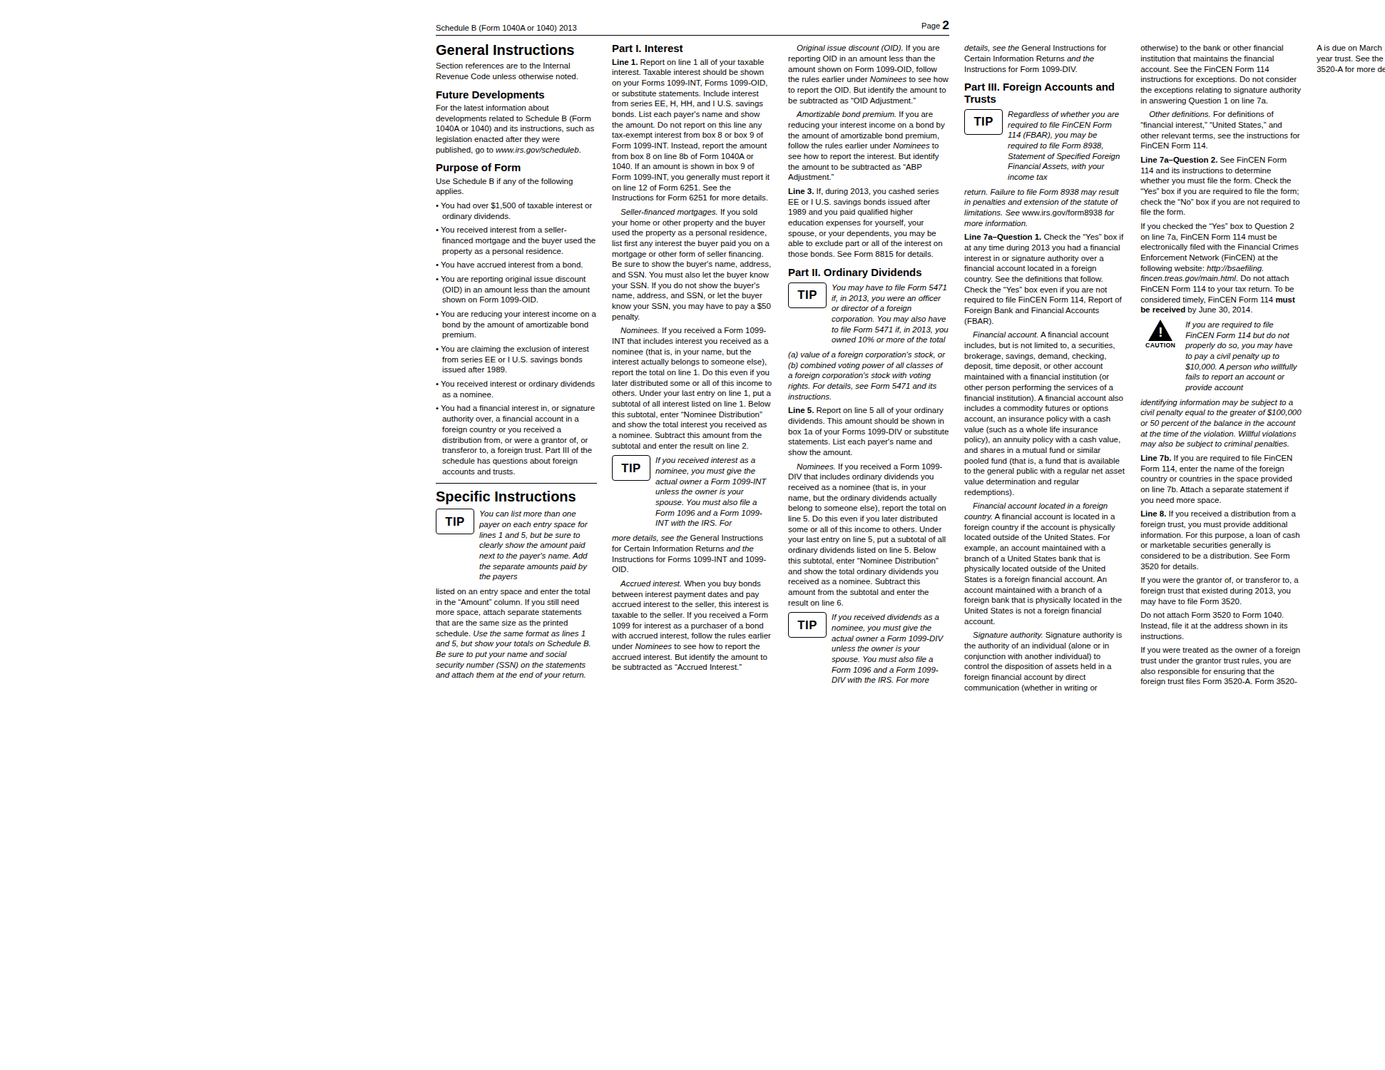Schedule B (Form 1040A or 1040) 2013
Page 2
General Instructions
Section references are to the Internal Revenue Code unless otherwise noted.
Future Developments
For the latest information about developments related to Schedule B (Form 1040A or 1040) and its instructions, such as legislation enacted after they were published, go to www.irs.gov/scheduleb.
Purpose of Form
Use Schedule B if any of the following applies.
• You had over $1,500 of taxable interest or ordinary dividends.
• You received interest from a seller-financed mortgage and the buyer used the property as a personal residence.
• You have accrued interest from a bond.
• You are reporting original issue discount (OID) in an amount less than the amount shown on Form 1099-OID.
• You are reducing your interest income on a bond by the amount of amortizable bond premium.
• You are claiming the exclusion of interest from series EE or I U.S. savings bonds issued after 1989.
• You received interest or ordinary dividends as a nominee.
• You had a financial interest in, or signature authority over, a financial account in a foreign country or you received a distribution from, or were a grantor of, or transferor to, a foreign trust. Part III of the schedule has questions about foreign accounts and trusts.
Specific Instructions
TIP
You can list more than one payer on each entry space for lines 1 and 5, but be sure to clearly show the amount paid next to the payer's name. Add the separate amounts paid by the payers
listed on an entry space and enter the total in the “Amount” column. If you still need more space, attach separate statements that are the same size as the printed schedule. Use the same format as lines 1 and 5, but show your totals on Schedule B. Be sure to put your name and social security number (SSN) on the statements and attach them at the end of your return.
Part I. Interest
Line 1. Report on line 1 all of your taxable interest. Taxable interest should be shown on your Forms 1099-INT, Forms 1099-OID, or substitute statements. Include interest from series EE, H, HH, and I U.S. savings bonds. List each payer's name and show the amount. Do not report on this line any tax-exempt interest from box 8 or box 9 of Form 1099-INT. Instead, report the amount from box 8 on line 8b of Form 1040A or 1040. If an amount is shown in box 9 of Form 1099-INT, you generally must report it on line 12 of Form 6251. See the Instructions for Form 6251 for more details.
Seller-financed mortgages. If you sold your home or other property and the buyer used the property as a personal residence, list first any interest the buyer paid you on a mortgage or other form of seller financing. Be sure to show the buyer's name, address, and SSN. You must also let the buyer know your SSN. If you do not show the buyer's name, address, and SSN, or let the buyer know your SSN, you may have to pay a $50 penalty.
Nominees. If you received a Form 1099-INT that includes interest you received as a nominee (that is, in your name, but the interest actually belongs to someone else), report the total on line 1. Do this even if you later distributed some or all of this income to others. Under your last entry on line 1, put a subtotal of all interest listed on line 1. Below this subtotal, enter “Nominee Distribution” and show the total interest you received as a nominee. Subtract this amount from the subtotal and enter the result on line 2.
TIP
If you received interest as a nominee, you must give the actual owner a Form 1099-INT unless the owner is your spouse. You must also file a Form 1096 and a Form 1099-INT with the IRS. For
more details, see the General Instructions for Certain Information Returns and the Instructions for Forms 1099-INT and 1099-OID.
Accrued interest. When you buy bonds between interest payment dates and pay accrued interest to the seller, this interest is taxable to the seller. If you received a Form 1099 for interest as a purchaser of a bond with accrued interest, follow the rules earlier under Nominees to see how to report the accrued interest. But identify the amount to be subtracted as “Accrued Interest.”
Original issue discount (OID). If you are reporting OID in an amount less than the amount shown on Form 1099-OID, follow the rules earlier under Nominees to see how to report the OID. But identify the amount to be subtracted as “OID Adjustment.”
Amortizable bond premium. If you are reducing your interest income on a bond by the amount of amortizable bond premium, follow the rules earlier under Nominees to see how to report the interest. But identify the amount to be subtracted as “ABP Adjustment.”
Line 3. If, during 2013, you cashed series EE or I U.S. savings bonds issued after 1989 and you paid qualified higher education expenses for yourself, your spouse, or your dependents, you may be able to exclude part or all of the interest on those bonds. See Form 8815 for details.
Part II. Ordinary Dividends
TIP
You may have to file Form 5471 if, in 2013, you were an officer or director of a foreign corporation. You may also have to file Form 5471 if, in 2013, you owned 10% or more of the total
(a) value of a foreign corporation's stock, or (b) combined voting power of all classes of a foreign corporation's stock with voting rights. For details, see Form 5471 and its instructions.
Line 5. Report on line 5 all of your ordinary dividends. This amount should be shown in box 1a of your Forms 1099-DIV or substitute statements. List each payer's name and show the amount.
Nominees. If you received a Form 1099-DIV that includes ordinary dividends you received as a nominee (that is, in your name, but the ordinary dividends actually belong to someone else), report the total on line 5. Do this even if you later distributed some or all of this income to others. Under your last entry on line 5, put a subtotal of all ordinary dividends listed on line 5. Below this subtotal, enter “Nominee Distribution” and show the total ordinary dividends you received as a nominee. Subtract this amount from the subtotal and enter the result on line 6.
TIP
If you received dividends as a nominee, you must give the actual owner a Form 1099-DIV unless the owner is your spouse. You must also file a Form 1096 and a Form 1099-DIV with the IRS. For more
details, see the General Instructions for Certain Information Returns and the Instructions for Form 1099-DIV.
Part III. Foreign Accounts and Trusts
TIP
Regardless of whether you are required to file FinCEN Form 114 (FBAR), you may be required to file Form 8938, Statement of Specified Foreign Financial Assets, with your income tax
return. Failure to file Form 8938 may result in penalties and extension of the statute of limitations. See www.irs.gov/form8938 for more information.
Line 7a–Question 1. Check the “Yes” box if at any time during 2013 you had a financial interest in or signature authority over a financial account located in a foreign country. See the definitions that follow. Check the “Yes” box even if you are not required to file FinCEN Form 114, Report of Foreign Bank and Financial Accounts (FBAR).
Financial account. A financial account includes, but is not limited to, a securities, brokerage, savings, demand, checking, deposit, time deposit, or other account maintained with a financial institution (or other person performing the services of a financial institution). A financial account also includes a commodity futures or options account, an insurance policy with a cash value (such as a whole life insurance policy), an annuity policy with a cash value, and shares in a mutual fund or similar pooled fund (that is, a fund that is available to the general public with a regular net asset value determination and regular redemptions).
Financial account located in a foreign country. A financial account is located in a foreign country if the account is physically located outside of the United States. For example, an account maintained with a branch of a United States bank that is physically located outside of the United States is a foreign financial account. An account maintained with a branch of a foreign bank that is physically located in the United States is not a foreign financial account.
Signature authority. Signature authority is the authority of an individual (alone or in conjunction with another individual) to control the disposition of assets held in a foreign financial account by direct communication (whether in writing or otherwise) to the bank or other financial institution that maintains the financial account. See the FinCEN Form 114 instructions for exceptions. Do not consider the exceptions relating to signature authority in answering Question 1 on line 7a.
Other definitions. For definitions of “financial interest,” “United States,” and other relevant terms, see the instructions for FinCEN Form 114.
Line 7a–Question 2. See FinCEN Form 114 and its instructions to determine whether you must file the form. Check the “Yes” box if you are required to file the form; check the “No” box if you are not required to file the form.
If you checked the “Yes” box to Question 2 on line 7a, FinCEN Form 114 must be electronically filed with the Financial Crimes Enforcement Network (FinCEN) at the following website: http://bsaefiling. fincen.treas.gov/main.html. Do not attach FinCEN Form 114 to your tax return. To be considered timely, FinCEN Form 114 must be received by June 30, 2014.
!
CAUTION
If you are required to file FinCEN Form 114 but do not properly do so, you may have to pay a civil penalty up to $10,000. A person who willfully fails to report an account or provide account
identifying information may be subject to a civil penalty equal to the greater of $100,000 or 50 percent of the balance in the account at the time of the violation. Willful violations may also be subject to criminal penalties.
Line 7b. If you are required to file FinCEN Form 114, enter the name of the foreign country or countries in the space provided on line 7b. Attach a separate statement if you need more space.
Line 8. If you received a distribution from a foreign trust, you must provide additional information. For this purpose, a loan of cash or marketable securities generally is considered to be a distribution. See Form 3520 for details.
If you were the grantor of, or transferor to, a foreign trust that existed during 2013, you may have to file Form 3520.
Do not attach Form 3520 to Form 1040. Instead, file it at the address shown in its instructions.
If you were treated as the owner of a foreign trust under the grantor trust rules, you are also responsible for ensuring that the foreign trust files Form 3520-A. Form 3520-A is due on March 17, 2014, for a calendar year trust. See the instructions for Form 3520-A for more details.